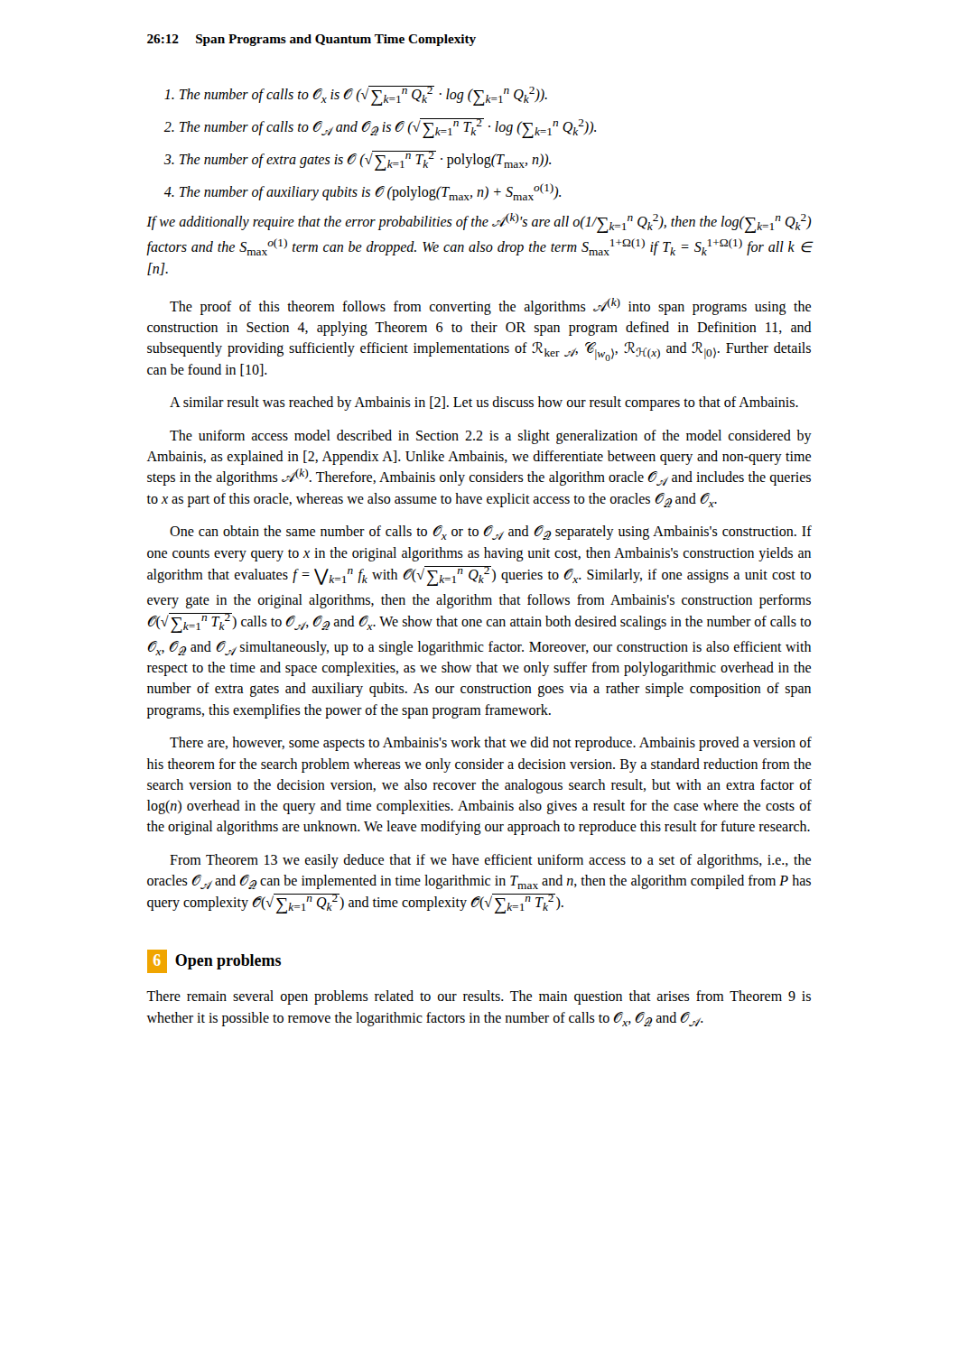26:12 Span Programs and Quantum Time Complexity
The number of calls to 𝒪x is 𝒪 (√∑k=1n Qk2 · log (∑k=1n Qk2)).
The number of calls to 𝒪𝒜 and 𝒪𝒬 is 𝒪 (√∑k=1n Tk2 · log (∑k=1n Qk2)).
The number of extra gates is 𝒪 (√∑k=1n Tk2 · polylog(Tmax, n)).
The number of auxiliary qubits is 𝒪 (polylog(Tmax, n) + Smaxo(1)).
If we additionally require that the error probabilities of the 𝒜(k)'s are all o(1/∑k=1n Qk2), then the log(∑k=1n Qk2) factors and the Smaxo(1) term can be dropped. We can also drop the term Smax1+Ω(1) if Tk = Sk1+Ω(1) for all k ∈ [n].
The proof of this theorem follows from converting the algorithms 𝒜(k) into span programs using the construction in Section 4, applying Theorem 6 to their OR span program defined in Definition 11, and subsequently providing sufficiently efficient implementations of ℛker 𝒜, 𝒞|w0⟩, ℛℋ(x) and ℛ|0⟩. Further details can be found in [10].
A similar result was reached by Ambainis in [2]. Let us discuss how our result compares to that of Ambainis.
The uniform access model described in Section 2.2 is a slight generalization of the model considered by Ambainis, as explained in [2, Appendix A]. Unlike Ambainis, we differentiate between query and non-query time steps in the algorithms 𝒜(k). Therefore, Ambainis only considers the algorithm oracle 𝒪𝒜 and includes the queries to x as part of this oracle, whereas we also assume to have explicit access to the oracles 𝒪𝒬 and 𝒪x.
One can obtain the same number of calls to 𝒪x or to 𝒪𝒜 and 𝒪𝒬 separately using Ambainis's construction. If one counts every query to x in the original algorithms as having unit cost, then Ambainis's construction yields an algorithm that evaluates f = ⋁k=1n fk with 𝒪(√∑k=1n Qk2) queries to 𝒪x. Similarly, if one assigns a unit cost to every gate in the original algorithms, then the algorithm that follows from Ambainis's construction performs 𝒪(√∑k=1n Tk2) calls to 𝒪𝒜, 𝒪𝒬 and 𝒪x. We show that one can attain both desired scalings in the number of calls to 𝒪x, 𝒪𝒬 and 𝒪𝒜 simultaneously, up to a single logarithmic factor. Moreover, our construction is also efficient with respect to the time and space complexities, as we show that we only suffer from polylogarithmic overhead in the number of extra gates and auxiliary qubits. As our construction goes via a rather simple composition of span programs, this exemplifies the power of the span program framework.
There are, however, some aspects to Ambainis's work that we did not reproduce. Ambainis proved a version of his theorem for the search problem whereas we only consider a decision version. By a standard reduction from the search version to the decision version, we also recover the analogous search result, but with an extra factor of log(n) overhead in the query and time complexities. Ambainis also gives a result for the case where the costs of the original algorithms are unknown. We leave modifying our approach to reproduce this result for future research.
From Theorem 13 we easily deduce that if we have efficient uniform access to a set of algorithms, i.e., the oracles 𝒪𝒜 and 𝒪𝒬 can be implemented in time logarithmic in Tmax and n, then the algorithm compiled from P has query complexity 𝒪̃(√∑k=1n Qk2) and time complexity 𝒪̃(√∑k=1n Tk2).
6 Open problems
There remain several open problems related to our results. The main question that arises from Theorem 9 is whether it is possible to remove the logarithmic factors in the number of calls to 𝒪x, 𝒪𝒬 and 𝒪𝒜.